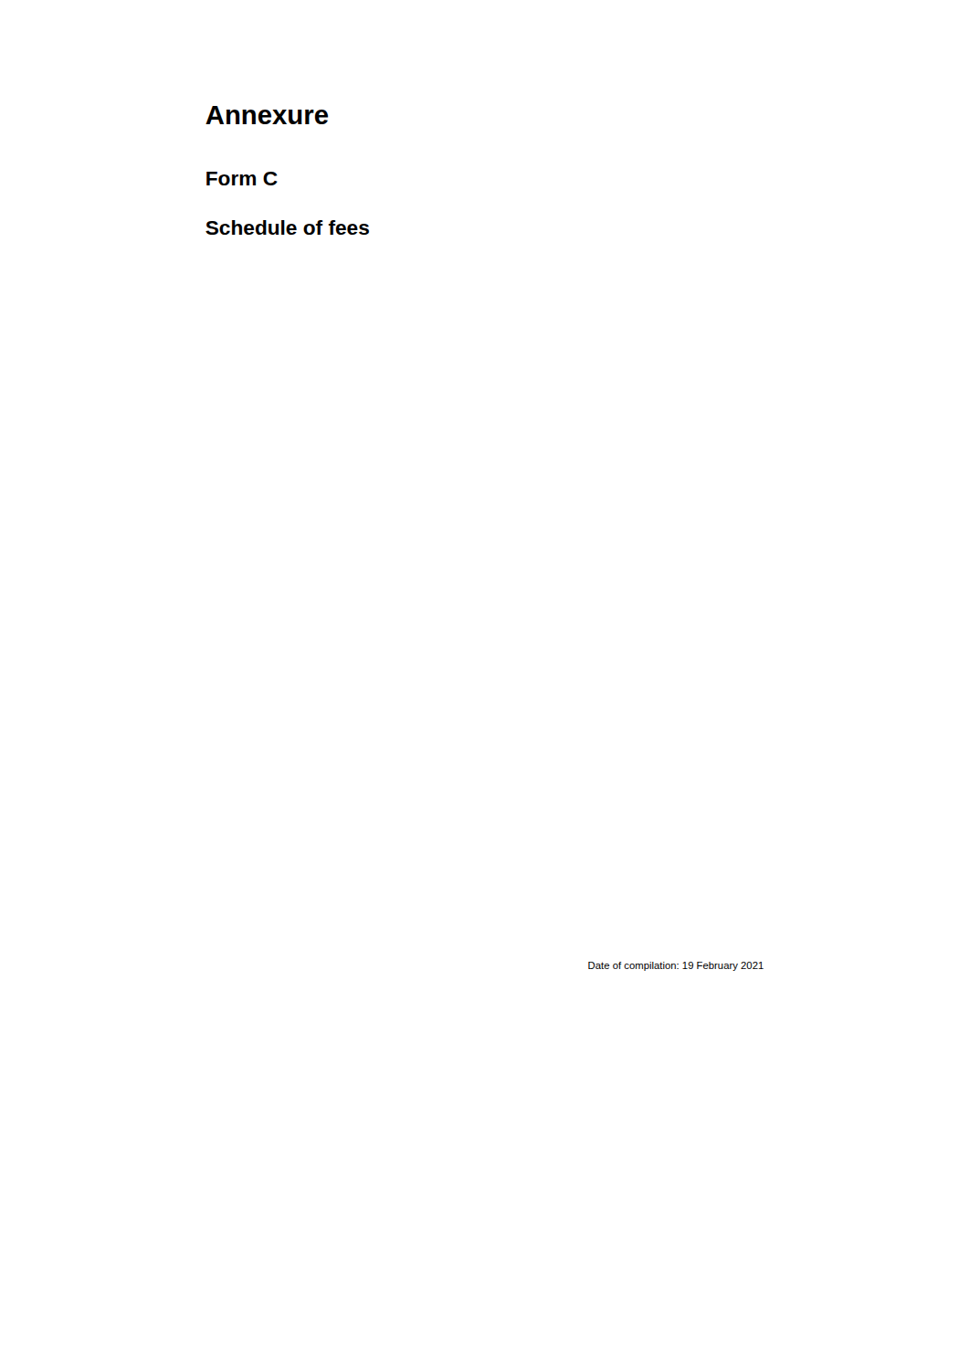Annexure
Form C
Schedule of fees
Date of compilation: 19 February 2021